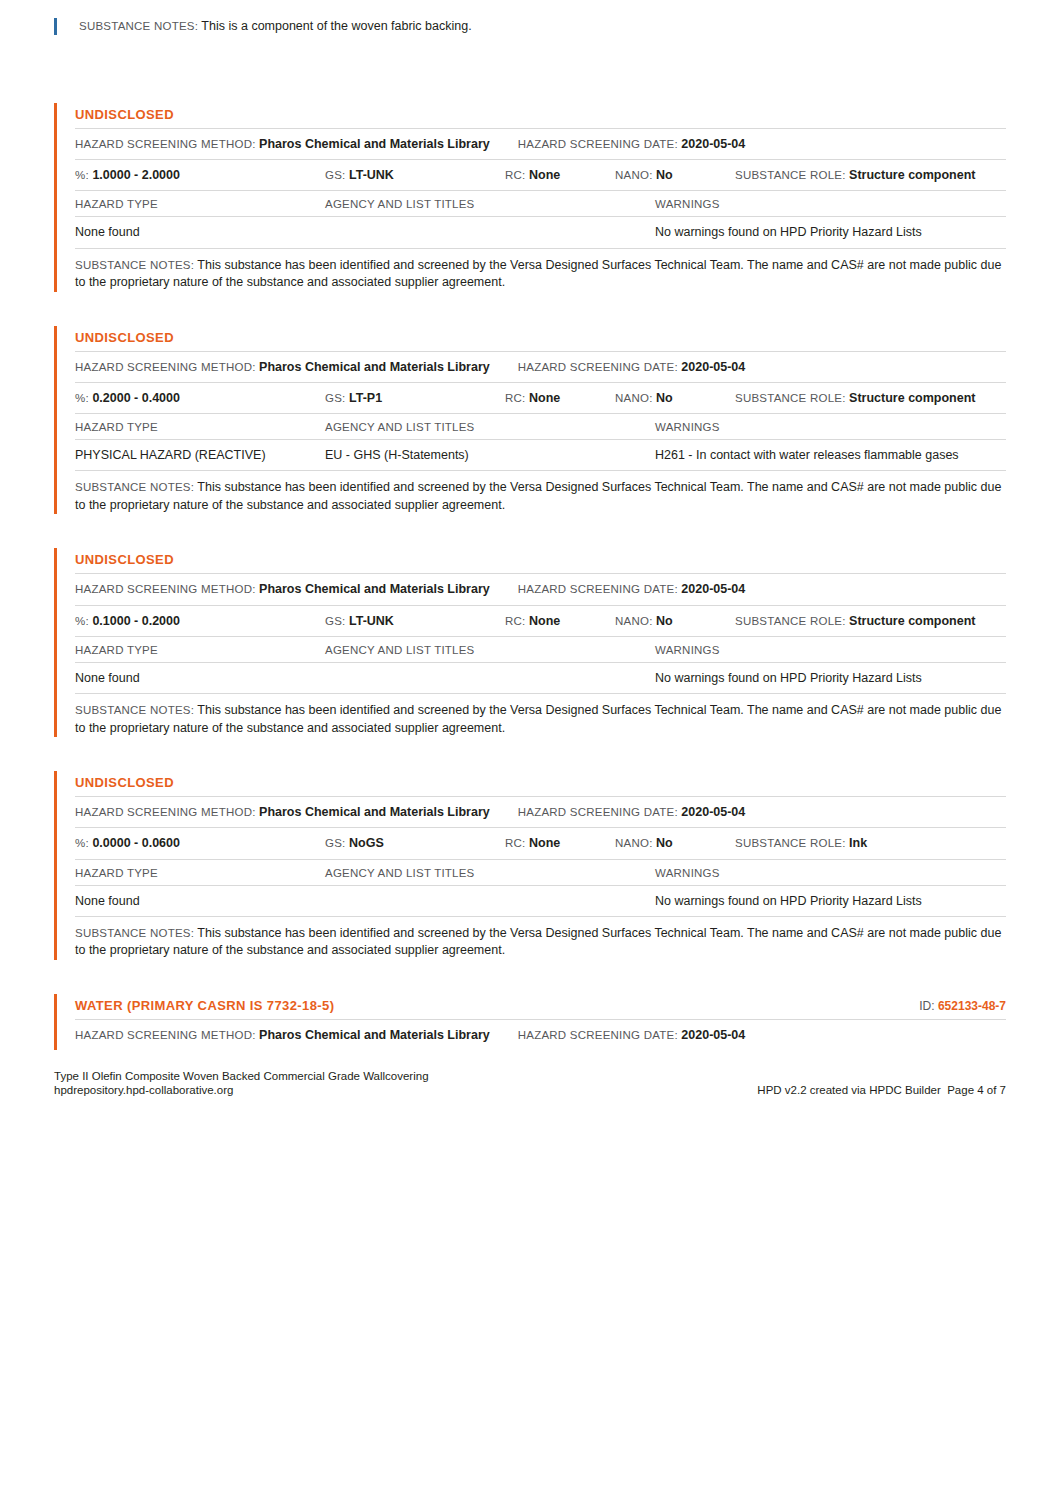SUBSTANCE NOTES: This is a component of the woven fabric backing.
UNDISCLOSED
HAZARD SCREENING METHOD: Pharos Chemical and Materials Library
HAZARD SCREENING DATE: 2020-05-04
%: 1.0000 - 2.0000
GS: LT-UNK
RC: None
NANO: No
SUBSTANCE ROLE: Structure component
HAZARD TYPE
AGENCY AND LIST TITLES
WARNINGS
None found
No warnings found on HPD Priority Hazard Lists
SUBSTANCE NOTES: This substance has been identified and screened by the Versa Designed Surfaces Technical Team. The name and CAS# are not made public due to the proprietary nature of the substance and associated supplier agreement.
UNDISCLOSED
HAZARD SCREENING METHOD: Pharos Chemical and Materials Library
HAZARD SCREENING DATE: 2020-05-04
%: 0.2000 - 0.4000
GS: LT-P1
RC: None
NANO: No
SUBSTANCE ROLE: Structure component
HAZARD TYPE
AGENCY AND LIST TITLES
WARNINGS
PHYSICAL HAZARD (REACTIVE)
EU - GHS (H-Statements)
H261 - In contact with water releases flammable gases
SUBSTANCE NOTES: This substance has been identified and screened by the Versa Designed Surfaces Technical Team. The name and CAS# are not made public due to the proprietary nature of the substance and associated supplier agreement.
UNDISCLOSED
HAZARD SCREENING METHOD: Pharos Chemical and Materials Library
HAZARD SCREENING DATE: 2020-05-04
%: 0.1000 - 0.2000
GS: LT-UNK
RC: None
NANO: No
SUBSTANCE ROLE: Structure component
HAZARD TYPE
AGENCY AND LIST TITLES
WARNINGS
None found
No warnings found on HPD Priority Hazard Lists
SUBSTANCE NOTES: This substance has been identified and screened by the Versa Designed Surfaces Technical Team. The name and CAS# are not made public due to the proprietary nature of the substance and associated supplier agreement.
UNDISCLOSED
HAZARD SCREENING METHOD: Pharos Chemical and Materials Library
HAZARD SCREENING DATE: 2020-05-04
%: 0.0000 - 0.0600
GS: NoGS
RC: None
NANO: No
SUBSTANCE ROLE: Ink
HAZARD TYPE
AGENCY AND LIST TITLES
WARNINGS
None found
No warnings found on HPD Priority Hazard Lists
SUBSTANCE NOTES: This substance has been identified and screened by the Versa Designed Surfaces Technical Team. The name and CAS# are not made public due to the proprietary nature of the substance and associated supplier agreement.
WATER (PRIMARY CASRN IS 7732-18-5) ID: 652133-48-7
HAZARD SCREENING METHOD: Pharos Chemical and Materials Library
HAZARD SCREENING DATE: 2020-05-04
Type II Olefin Composite Woven Backed Commercial Grade Wallcovering
hpdrepository.hpd-collaborative.org HPD v2.2 created via HPDC Builder Page 4 of 7